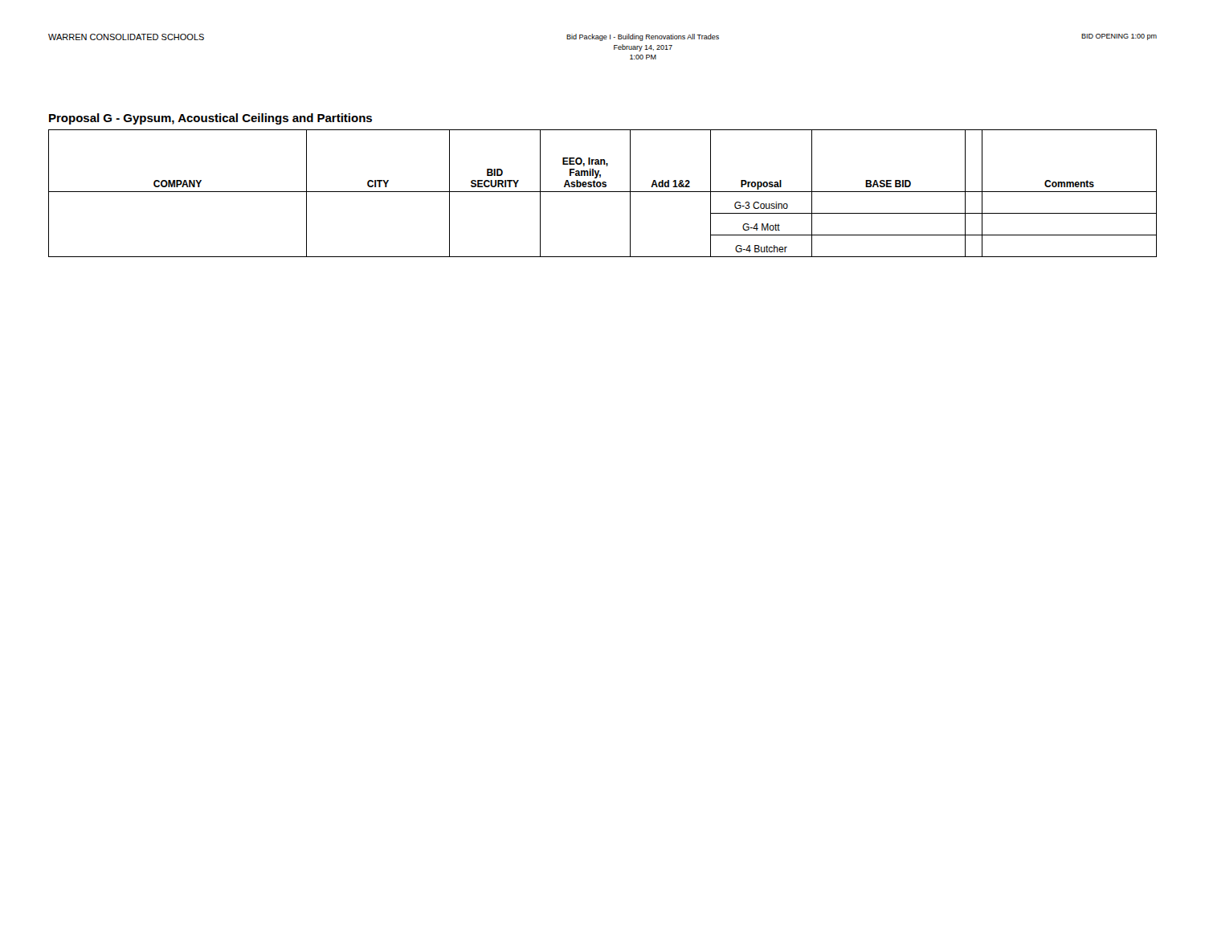WARREN CONSOLIDATED SCHOOLS
Bid Package I - Building Renovations All Trades
February 14, 2017
1:00 PM
BID OPENING 1:00 pm
Proposal G - Gypsum, Acoustical Ceilings and Partitions
| COMPANY | CITY | BID SECURITY | EEO, Iran, Family, Asbestos | Add 1&2 | Proposal | BASE BID | | Comments |
| --- | --- | --- | --- | --- | --- | --- | --- | --- |
| | | | | | G-3 Cousino | | | |
| G-4 Mott | | | |
| G-4 Butcher | | | |